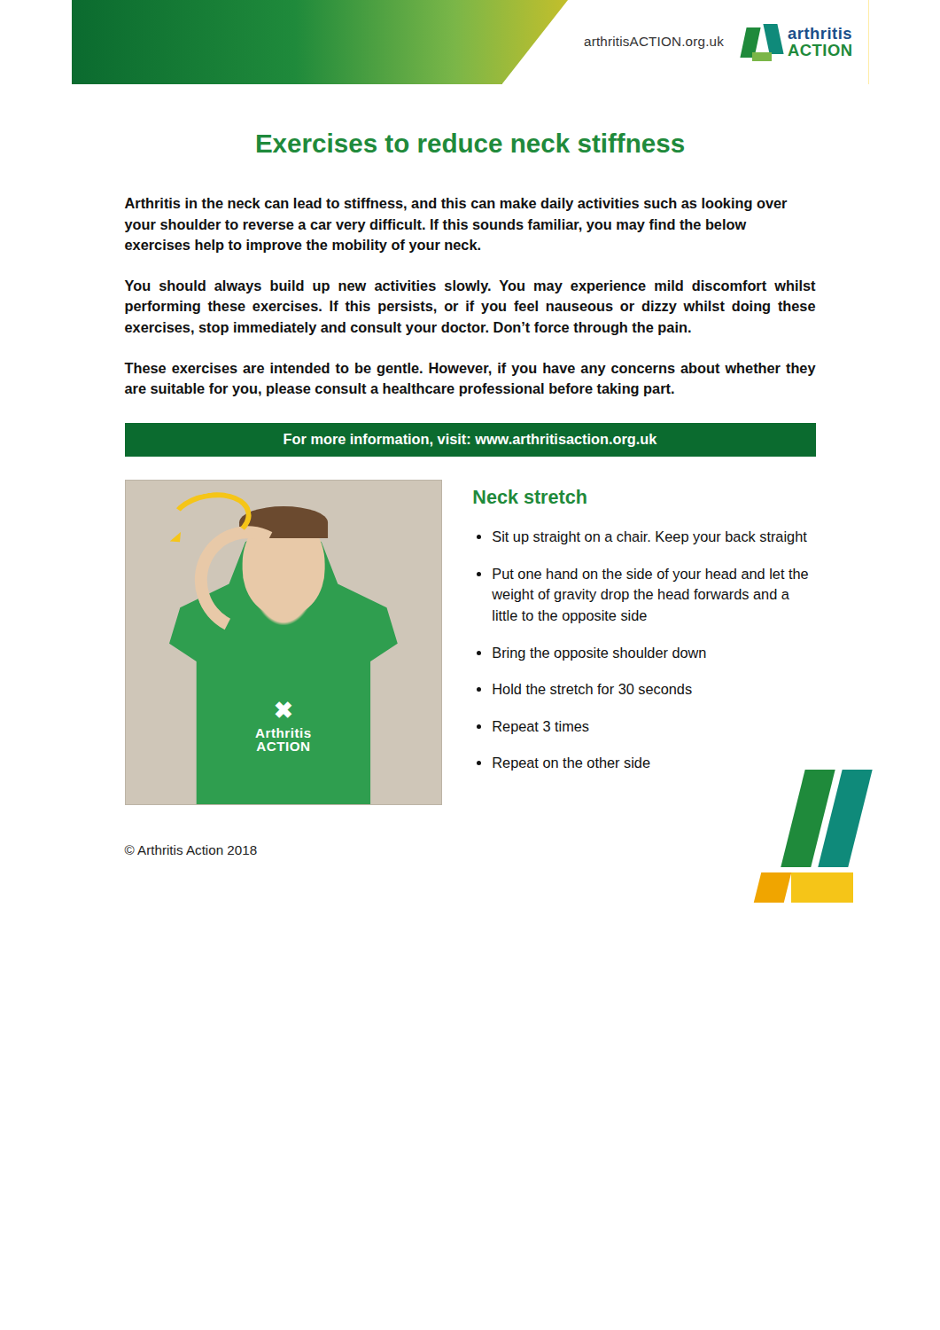arthritisACTION.org.uk arthritis
ACTION
Exercises to reduce neck stiffness
Arthritis in the neck can lead to stiffness, and this can make daily activities such as looking over your shoulder to reverse a car very difficult. If this sounds familiar, you may find the below exercises help to improve the mobility of your neck.
You should always build up new activities slowly. You may experience mild discomfort whilst performing these exercises. If this persists, or if you feel nauseous or dizzy whilst doing these exercises, stop immediately and consult your doctor. Don’t force through the pain.
These exercises are intended to be gentle. However, if you have any concerns about whether they are suitable for you, please consult a healthcare professional before taking part.
For more information, visit: www.arthritisaction.org.uk
✖ Arthritis
ACTION
Neck stretch
Sit up straight on a chair. Keep your back straight
Put one hand on the side of your head and let the weight of gravity drop the head forwards and a little to the opposite side
Bring the opposite shoulder down
Hold the stretch for 30 seconds
Repeat 3 times
Repeat on the other side
© Arthritis Action 2018